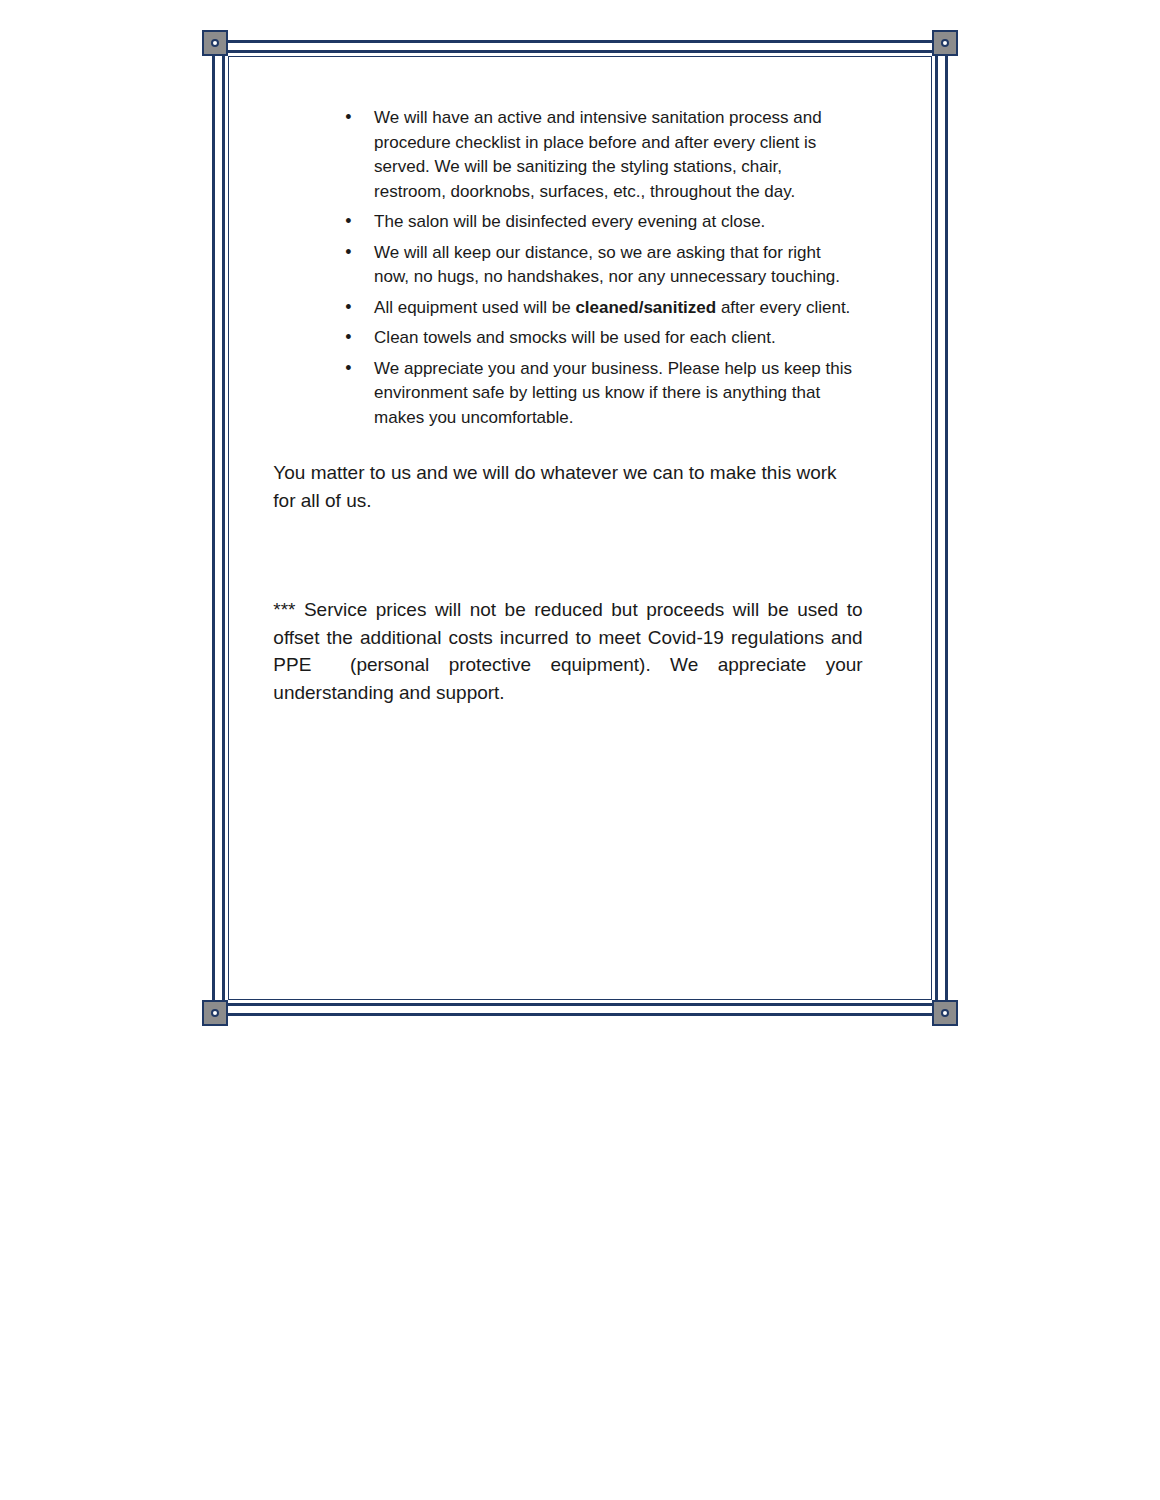We will have an active and intensive sanitation process and procedure checklist in place before and after every client is served. We will be sanitizing the styling stations, chair, restroom, doorknobs, surfaces, etc., throughout the day.
The salon will be disinfected every evening at close.
We will all keep our distance, so we are asking that for right now, no hugs, no handshakes, nor any unnecessary touching.
All equipment used will be cleaned/sanitized after every client.
Clean towels and smocks will be used for each client.
We appreciate you and your business. Please help us keep this environment safe by letting us know if there is anything that makes you uncomfortable.
You matter to us and we will do whatever we can to make this work for all of us.
*** Service prices will not be reduced but proceeds will be used to offset the additional costs incurred to meet Covid-19 regulations and PPE (personal protective equipment). We appreciate your understanding and support.